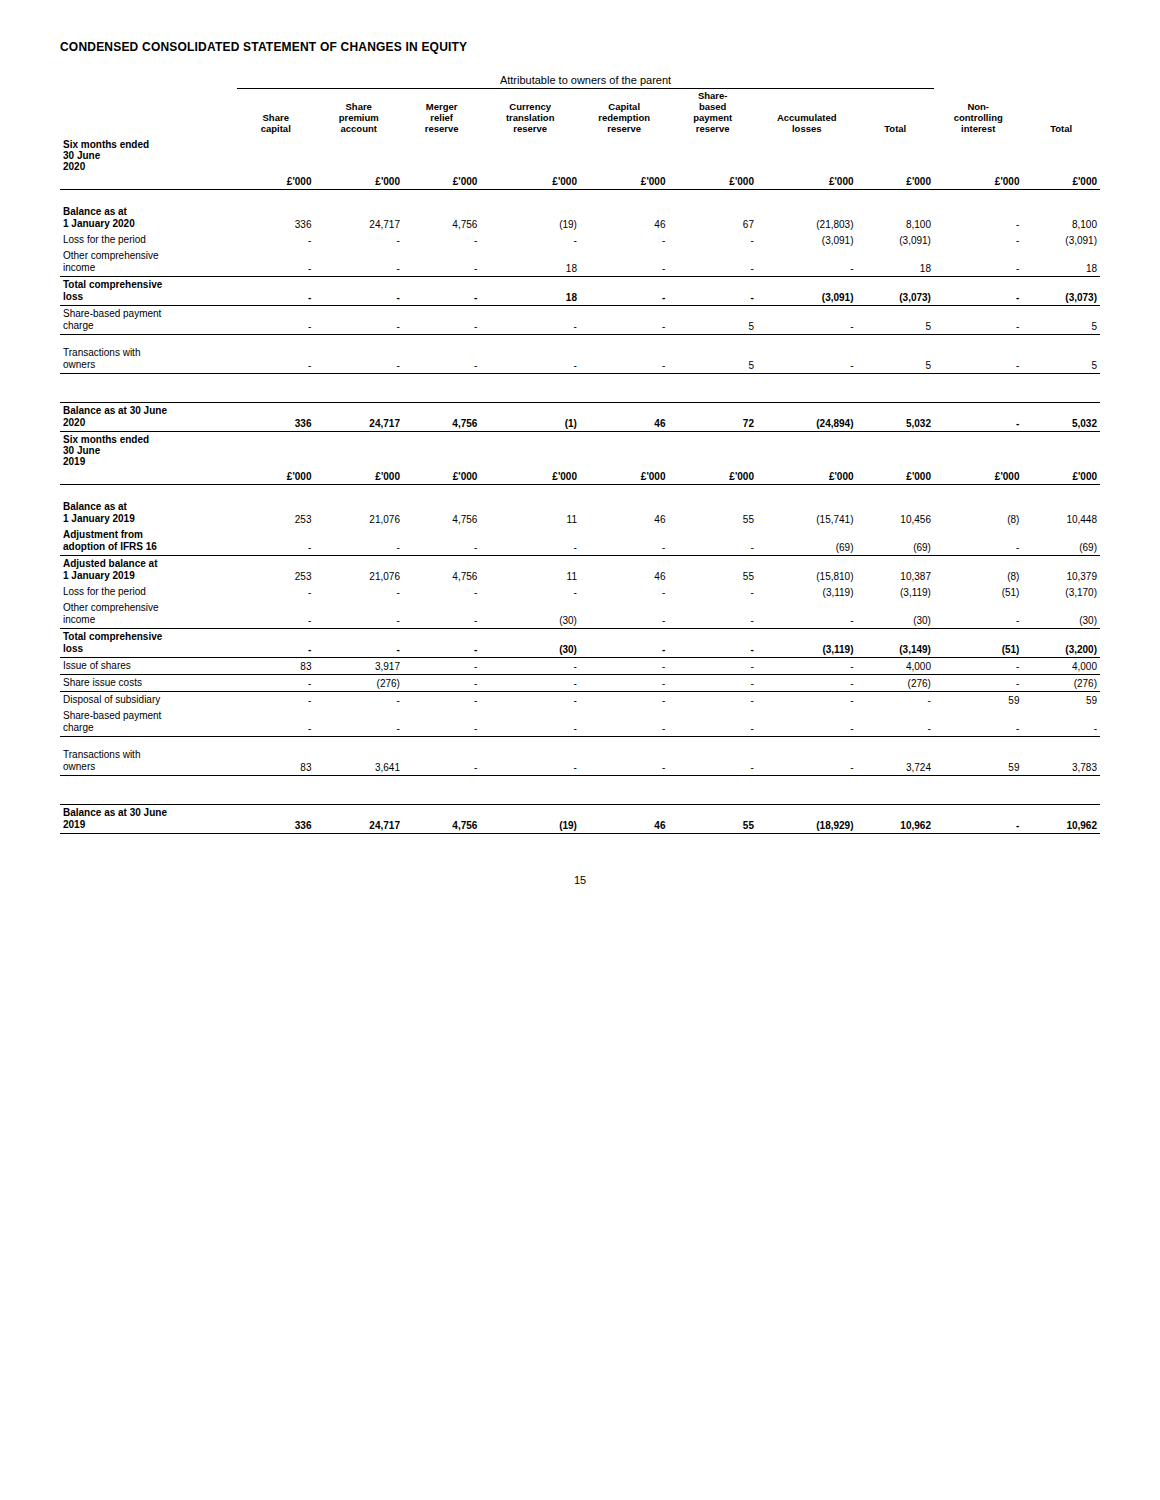CONDENSED CONSOLIDATED STATEMENT OF CHANGES IN EQUITY
| | Attributable to owners of the parent | | |
| | Share capital | Share premium account | Merger relief reserve | Currency translation reserve | Capital redemption reserve | Share- based payment reserve | Accumulated losses | Total | Non- controlling interest | Total |
| Six months ended 30 June 2020 | |
| | £'000 | £'000 | £'000 | £'000 | £'000 | £'000 | £'000 | £'000 | £'000 | £'000 |
| Balance as at 1 January 2020 | 336 | 24,717 | 4,756 | (19) | 46 | 67 | (21,803) | 8,100 | - | 8,100 |
| Loss for the period | - | - | - | - | - | - | (3,091) | (3,091) | - | (3,091) |
| Other comprehensive income | - | - | - | 18 | - | - | - | 18 | - | 18 |
| Total comprehensive loss | - | - | - | 18 | - | - | (3,091) | (3,073) | - | (3,073) |
| Share-based payment charge | - | - | - | - | - | 5 | - | 5 | - | 5 |
| Transactions with owners | - | - | - | - | - | 5 | - | 5 | - | 5 |
| Balance as at 30 June 2020 | 336 | 24,717 | 4,756 | (1) | 46 | 72 | (24,894) | 5,032 | - | 5,032 |
| Six months ended 30 June 2019 | |
| | £'000 | £'000 | £'000 | £'000 | £'000 | £'000 | £'000 | £'000 | £'000 | £'000 |
| Balance as at 1 January 2019 | 253 | 21,076 | 4,756 | 11 | 46 | 55 | (15,741) | 10,456 | (8) | 10,448 |
| Adjustment from adoption of IFRS 16 | - | - | - | - | - | - | (69) | (69) | - | (69) |
| Adjusted balance at 1 January 2019 | 253 | 21,076 | 4,756 | 11 | 46 | 55 | (15,810) | 10,387 | (8) | 10,379 |
| Loss for the period | - | - | - | - | - | - | (3,119) | (3,119) | (51) | (3,170) |
| Other comprehensive income | - | - | - | (30) | - | - | - | (30) | - | (30) |
| Total comprehensive loss | - | - | - | (30) | - | - | (3,119) | (3,149) | (51) | (3,200) |
| Issue of shares | 83 | 3,917 | - | - | - | - | - | 4,000 | - | 4,000 |
| Share issue costs | - | (276) | - | - | - | - | - | (276) | - | (276) |
| Disposal of subsidiary | - | - | - | - | - | - | - | - | 59 | 59 |
| Share-based payment charge | - | - | - | - | - | - | - | - | - | - |
| Transactions with owners | 83 | 3,641 | - | - | - | - | - | 3,724 | 59 | 3,783 |
| Balance as at 30 June 2019 | 336 | 24,717 | 4,756 | (19) | 46 | 55 | (18,929) | 10,962 | - | 10,962 |
15